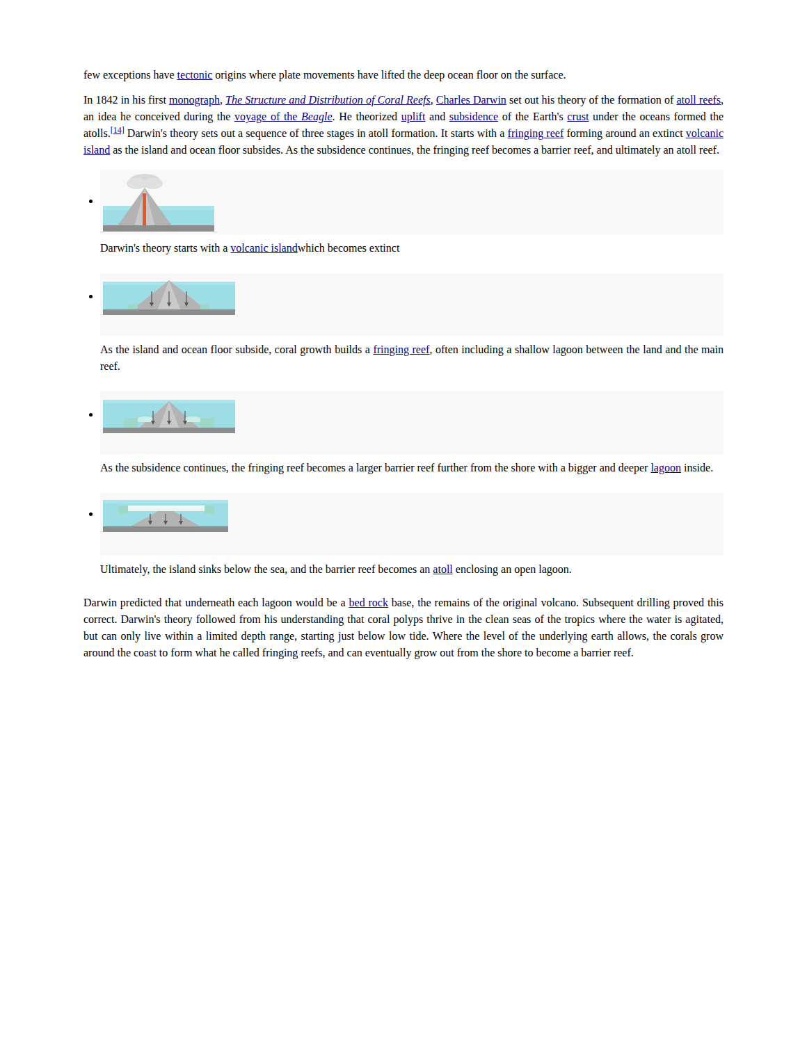few exceptions have tectonic origins where plate movements have lifted the deep ocean floor on the surface.
In 1842 in his first monograph, The Structure and Distribution of Coral Reefs, Charles Darwin set out his theory of the formation of atoll reefs, an idea he conceived during the voyage of the Beagle. He theorized uplift and subsidence of the Earth's crust under the oceans formed the atolls.[14] Darwin's theory sets out a sequence of three stages in atoll formation. It starts with a fringing reef forming around an extinct volcanic island as the island and ocean floor subsides. As the subsidence continues, the fringing reef becomes a barrier reef, and ultimately an atoll reef.
Darwin's theory starts with a volcanic islandwhich becomes extinct
As the island and ocean floor subside, coral growth builds a fringing reef, often including a shallow lagoon between the land and the main reef.
As the subsidence continues, the fringing reef becomes a larger barrier reef further from the shore with a bigger and deeper lagoon inside.
Ultimately, the island sinks below the sea, and the barrier reef becomes an atoll enclosing an open lagoon.
Darwin predicted that underneath each lagoon would be a bed rock base, the remains of the original volcano. Subsequent drilling proved this correct. Darwin's theory followed from his understanding that coral polyps thrive in the clean seas of the tropics where the water is agitated, but can only live within a limited depth range, starting just below low tide. Where the level of the underlying earth allows, the corals grow around the coast to form what he called fringing reefs, and can eventually grow out from the shore to become a barrier reef.